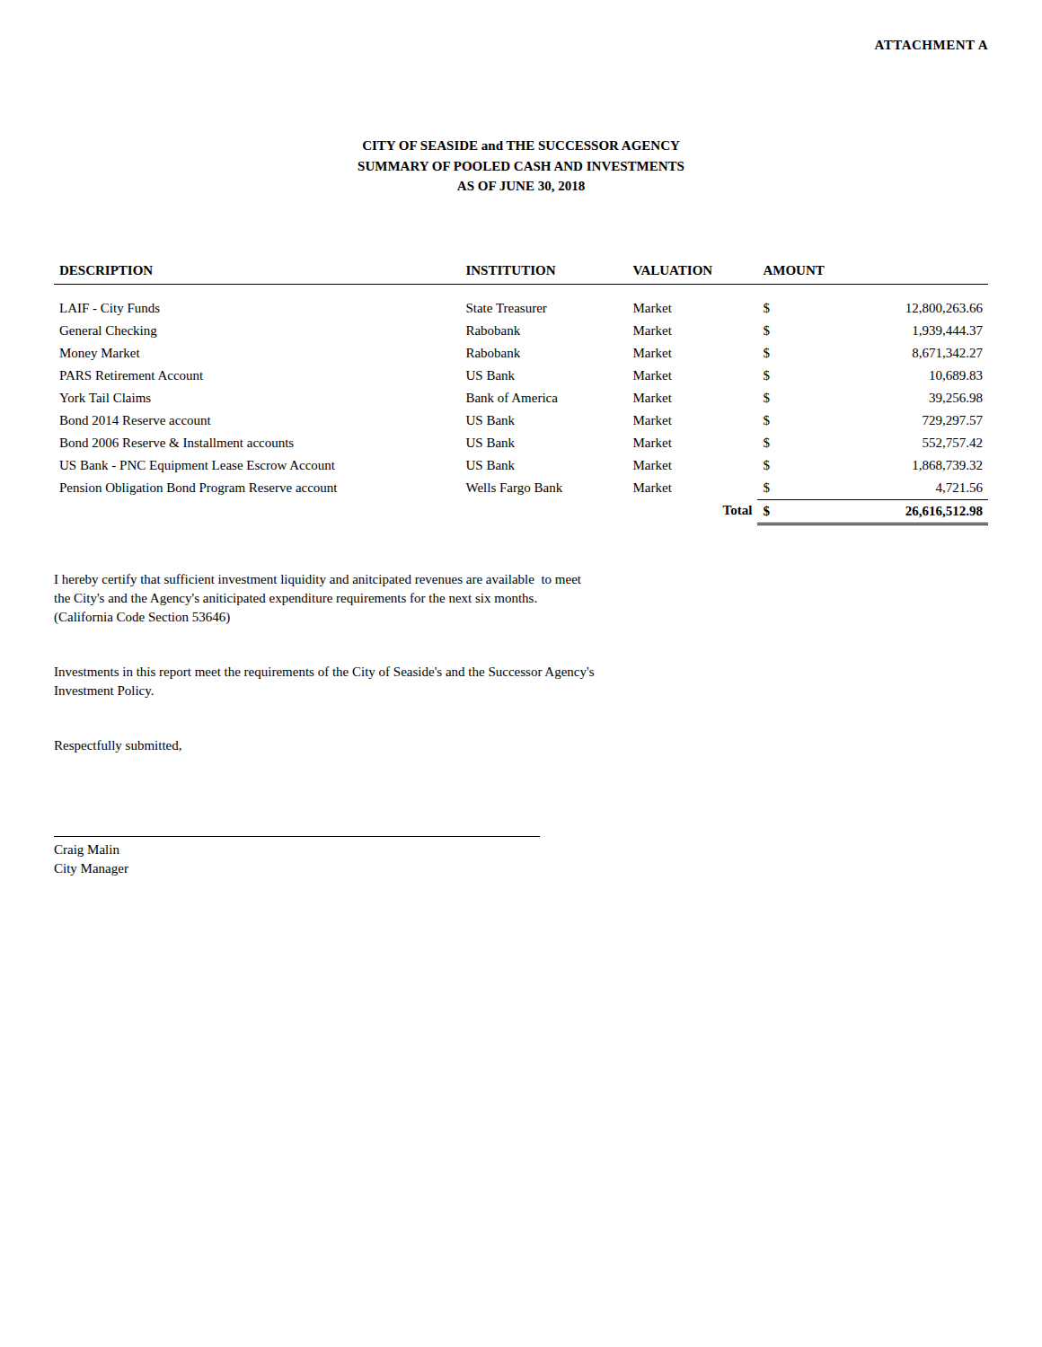ATTACHMENT A
CITY OF SEASIDE and THE SUCCESSOR AGENCY
SUMMARY OF POOLED CASH AND INVESTMENTS
AS OF JUNE 30, 2018
| DESCRIPTION | INSTITUTION | VALUATION | AMOUNT |
| --- | --- | --- | --- |
| LAIF - City Funds | State Treasurer | Market | $ | 12,800,263.66 |
| General Checking | Rabobank | Market | $ | 1,939,444.37 |
| Money Market | Rabobank | Market | $ | 8,671,342.27 |
| PARS Retirement Account | US Bank | Market | $ | 10,689.83 |
| York Tail Claims | Bank of America | Market | $ | 39,256.98 |
| Bond 2014 Reserve account | US Bank | Market | $ | 729,297.57 |
| Bond 2006 Reserve & Installment accounts | US Bank | Market | $ | 552,757.42 |
| US Bank - PNC Equipment Lease Escrow Account | US Bank | Market | $ | 1,868,739.32 |
| Pension Obligation Bond Program Reserve account | Wells Fargo Bank | Market | $ | 4,721.56 |
| | | Total | $ | 26,616,512.98 |
I hereby certify that sufficient investment liquidity and anitcipated revenues are available to meet
the City's and the Agency's aniticipated expenditure requirements for the next six months.
(California Code Section 53646)
Investments in this report meet the requirements of the City of Seaside's and the Successor Agency's
Investment Policy.
Respectfully submitted,
Craig Malin
City Manager